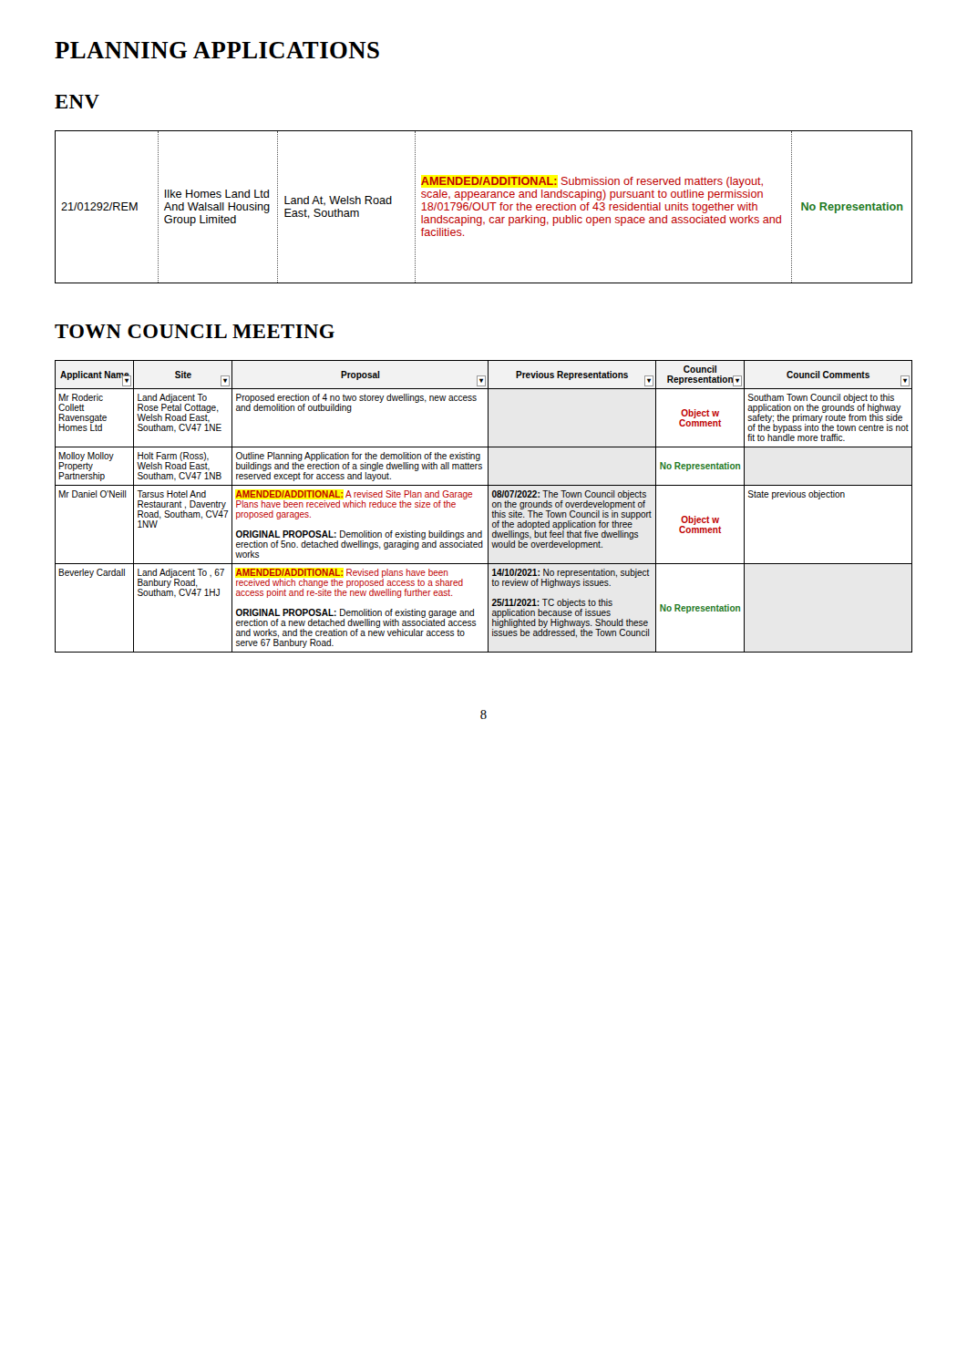PLANNING APPLICATIONS
ENV
| 21/01292/REM | Ilke Homes Land Ltd And Walsall Housing Group Limited | Land At, Welsh Road East, Southam | AMENDED/ADDITIONAL: Submission of reserved matters (layout, scale, appearance and landscaping) pursuant to outline permission 18/01796/OUT for the erection of 43 residential units together with landscaping, car parking, public open space and associated works and facilities. | No Representation |
TOWN COUNCIL MEETING
| Applicant Name ▾ | Site ▾ | Proposal ▾ | Previous Representations ▾ | Council Representation ▾ | Council Comments ▾ |
| --- | --- | --- | --- | --- | --- |
| Mr Roderic Collett Ravensgate Homes Ltd | Land Adjacent To Rose Petal Cottage, Welsh Road East, Southam, CV47 1NE | Proposed erection of 4 no two storey dwellings, new access and demolition of outbuilding | | Object w Comment | Southam Town Council object to this application on the grounds of highway safety; the primary route from this side of the bypass into the town centre is not fit to handle more traffic. |
| Molloy Molloy Property Partnership | Holt Farm (Ross), Welsh Road East, Southam, CV47 1NB | Outline Planning Application for the demolition of the existing buildings and the erection of a single dwelling with all matters reserved except for access and layout. | | No Representation | |
| Mr Daniel O'Neill | Tarsus Hotel And Restaurant , Daventry Road, Southam, CV47 1NW | AMENDED/ADDITIONAL: A revised Site Plan and Garage Plans have been received which reduce the size of the proposed garages. ORIGINAL PROPOSAL: Demolition of existing buildings and erection of 5no. detached dwellings, garaging and associated works | 08/07/2022: The Town Council objects on the grounds of overdevelopment of this site. The Town Council is in support of the adopted application for three dwellings, but feel that five dwellings would be overdevelopment. | Object w Comment | State previous objection |
| Beverley Cardall | Land Adjacent To , 67 Banbury Road, Southam, CV47 1HJ | AMENDED/ADDITIONAL: Revised plans have been received which change the proposed access to a shared access point and re-site the new dwelling further east. ORIGINAL PROPOSAL: Demolition of existing garage and erection of a new detached dwelling with associated access and works, and the creation of a new vehicular access to serve 67 Banbury Road. | 14/10/2021: No representation, subject to review of Highways issues. 25/11/2021: TC objects to this application because of issues highlighted by Highways. Should these issues be addressed, the Town Council | No Representation | |
8